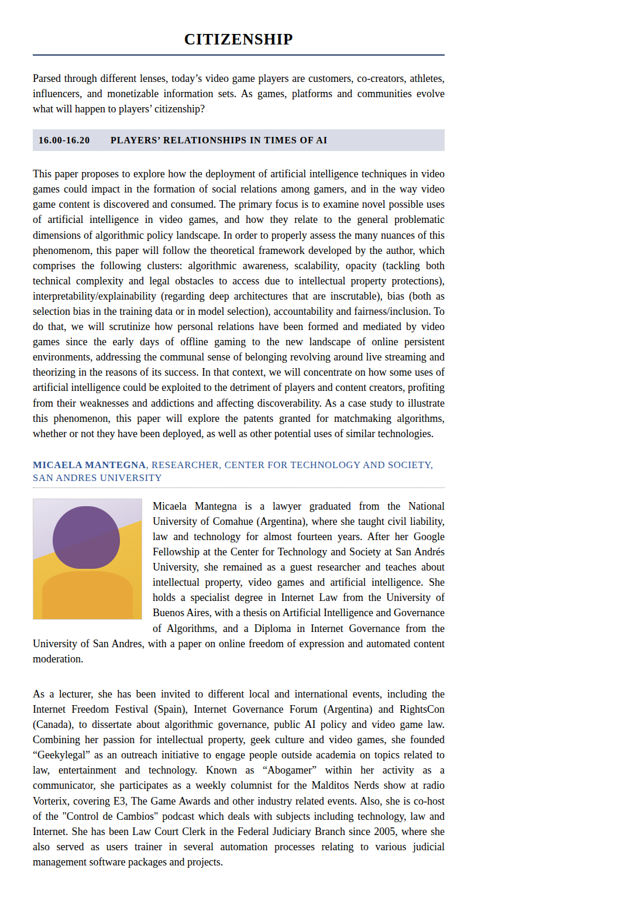Citizenship
Parsed through different lenses, today’s video game players are customers, co-creators, athletes, influencers, and monetizable information sets. As games, platforms and communities evolve what will happen to players’ citizenship?
16.00-16.20 Players’ Relationships in Times of AI
This paper proposes to explore how the deployment of artificial intelligence techniques in video games could impact in the formation of social relations among gamers, and in the way video game content is discovered and consumed. The primary focus is to examine novel possible uses of artificial intelligence in video games, and how they relate to the general problematic dimensions of algorithmic policy landscape. In order to properly assess the many nuances of this phenomenom, this paper will follow the theoretical framework developed by the author, which comprises the following clusters: algorithmic awareness, scalability, opacity (tackling both technical complexity and legal obstacles to access due to intellectual property protections), interpretability/explainability (regarding deep architectures that are inscrutable), bias (both as selection bias in the training data or in model selection), accountability and fairness/inclusion. To do that, we will scrutinize how personal relations have been formed and mediated by video games since the early days of offline gaming to the new landscape of online persistent environments, addressing the communal sense of belonging revolving around live streaming and theorizing in the reasons of its success. In that context, we will concentrate on how some uses of artificial intelligence could be exploited to the detriment of players and content creators, profiting from their weaknesses and addictions and affecting discoverability. As a case study to illustrate this phenomenon, this paper will explore the patents granted for matchmaking algorithms, whether or not they have been deployed, as well as other potential uses of similar technologies.
Micaela Mantegna, Researcher, Center for Technology and Society, San Andres University
Portrait of Micaela Mantegna
Micaela Mantegna is a lawyer graduated from the National University of Comahue (Argentina), where she taught civil liability, law and technology for almost fourteen years. After her Google Fellowship at the Center for Technology and Society at San Andrés University, she remained as a guest researcher and teaches about intellectual property, video games and artificial intelligence. She holds a specialist degree in Internet Law from the University of Buenos Aires, with a thesis on Artificial Intelligence and Governance of Algorithms, and a Diploma in Internet Governance from the University of San Andres, with a paper on online freedom of expression and automated content moderation.
As a lecturer, she has been invited to different local and international events, including the Internet Freedom Festival (Spain), Internet Governance Forum (Argentina) and RightsCon (Canada), to dissertate about algorithmic governance, public AI policy and video game law. Combining her passion for intellectual property, geek culture and video games, she founded “Geekylegal” as an outreach initiative to engage people outside academia on topics related to law, entertainment and technology. Known as “Abogamer” within her activity as a communicator, she participates as a weekly columnist for the Malditos Nerds show at radio Vorterix, covering E3, The Game Awards and other industry related events. Also, she is co-host of the "Control de Cambios" podcast which deals with subjects including technology, law and Internet. She has been Law Court Clerk in the Federal Judiciary Branch since 2005, where she also served as users trainer in several automation processes relating to various judicial management software packages and projects.